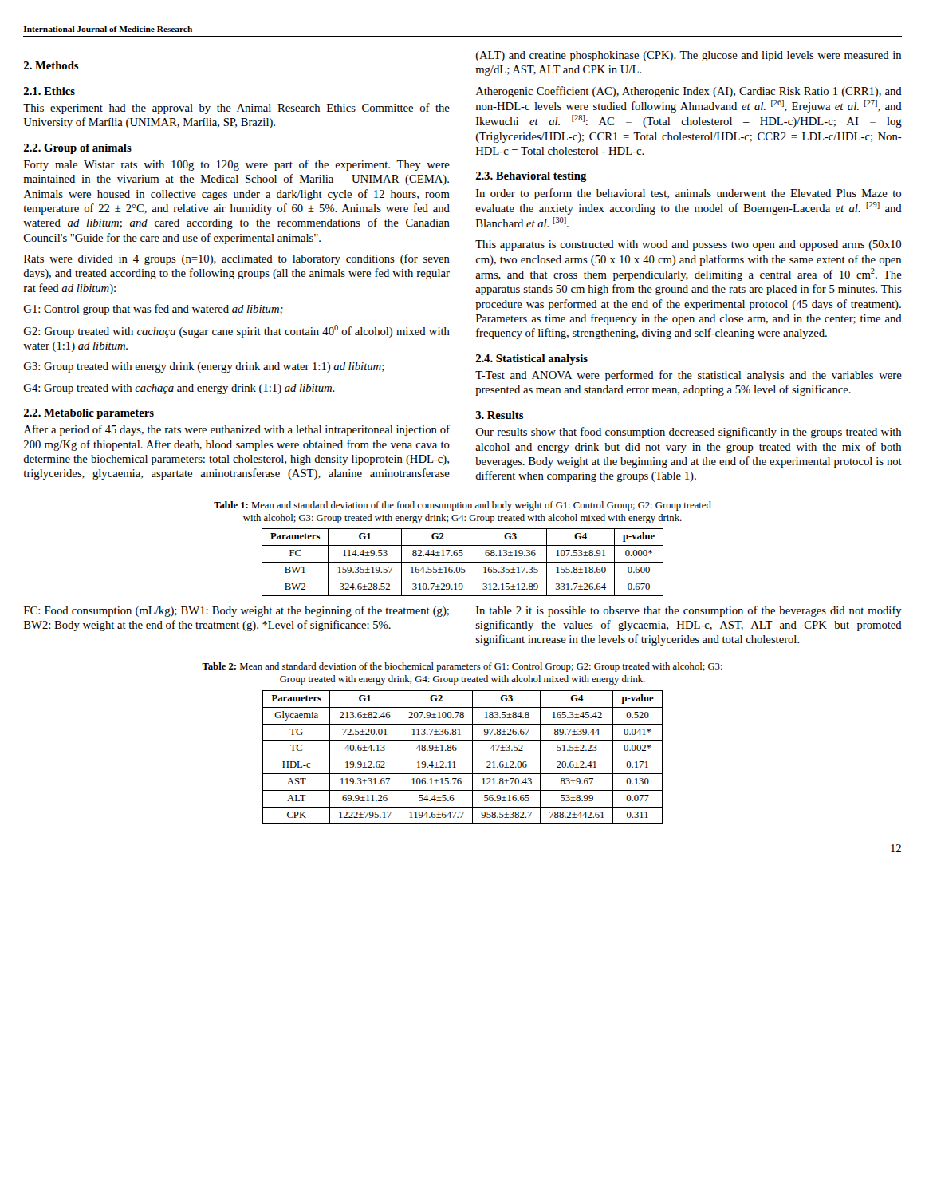International Journal of Medicine Research
2. Methods
2.1. Ethics
This experiment had the approval by the Animal Research Ethics Committee of the University of Marília (UNIMAR, Marília, SP, Brazil).
2.2. Group of animals
Forty male Wistar rats with 100g to 120g were part of the experiment. They were maintained in the vivarium at the Medical School of Marilia – UNIMAR (CEMA). Animals were housed in collective cages under a dark/light cycle of 12 hours, room temperature of 22 ± 2°C, and relative air humidity of 60 ± 5%. Animals were fed and watered ad libitum; and cared according to the recommendations of the Canadian Council's "Guide for the care and use of experimental animals".
Rats were divided in 4 groups (n=10), acclimated to laboratory conditions (for seven days), and treated according to the following groups (all the animals were fed with regular rat feed ad libitum):
G1: Control group that was fed and watered ad libitum;
G2: Group treated with cachaça (sugar cane spirit that contain 400 of alcohol) mixed with water (1:1) ad libitum.
G3: Group treated with energy drink (energy drink and water 1:1) ad libitum;
G4: Group treated with cachaça and energy drink (1:1) ad libitum.
2.2. Metabolic parameters
After a period of 45 days, the rats were euthanized with a lethal intraperitoneal injection of 200 mg/Kg of thiopental. After death, blood samples were obtained from the vena cava to determine the biochemical parameters: total cholesterol, high density lipoprotein (HDL-c), triglycerides, glycaemia, aspartate aminotransferase (AST), alanine aminotransferase (ALT) and creatine phosphokinase (CPK). The glucose and lipid levels were measured in mg/dL; AST, ALT and CPK in U/L.
Atherogenic Coefficient (AC), Atherogenic Index (AI), Cardiac Risk Ratio 1 (CRR1), and non-HDL-c levels were studied following Ahmadvand et al. [26], Erejuwa et al. [27], and Ikewuchi et al. [28]: AC = (Total cholesterol – HDL-c)/HDL-c; AI = log (Triglycerides/HDL-c); CCR1 = Total cholesterol/HDL-c; CCR2 = LDL-c/HDL-c; Non-HDL-c = Total cholesterol - HDL-c.
2.3. Behavioral testing
In order to perform the behavioral test, animals underwent the Elevated Plus Maze to evaluate the anxiety index according to the model of Boerngen-Lacerda et al. [29] and Blanchard et al. [30].
This apparatus is constructed with wood and possess two open and opposed arms (50x10 cm), two enclosed arms (50 x 10 x 40 cm) and platforms with the same extent of the open arms, and that cross them perpendicularly, delimiting a central area of 10 cm2. The apparatus stands 50 cm high from the ground and the rats are placed in for 5 minutes. This procedure was performed at the end of the experimental protocol (45 days of treatment). Parameters as time and frequency in the open and close arm, and in the center; time and frequency of lifting, strengthening, diving and self-cleaning were analyzed.
2.4. Statistical analysis
T-Test and ANOVA were performed for the statistical analysis and the variables were presented as mean and standard error mean, adopting a 5% level of significance.
3. Results
Our results show that food consumption decreased significantly in the groups treated with alcohol and energy drink but did not vary in the group treated with the mix of both beverages. Body weight at the beginning and at the end of the experimental protocol is not different when comparing the groups (Table 1).
Table 1: Mean and standard deviation of the food comsumption and body weight of G1: Control Group; G2: Group treated
with alcohol; G3: Group treated with energy drink; G4: Group treated with alcohol mixed with energy drink.
| Parameters | G1 | G2 | G3 | G4 | p-value |
| --- | --- | --- | --- | --- | --- |
| FC | 114.4±9.53 | 82.44±17.65 | 68.13±19.36 | 107.53±8.91 | 0.000* |
| BW1 | 159.35±19.57 | 164.55±16.05 | 165.35±17.35 | 155.8±18.60 | 0.600 |
| BW2 | 324.6±28.52 | 310.7±29.19 | 312.15±12.89 | 331.7±26.64 | 0.670 |
FC: Food consumption (mL/kg); BW1: Body weight at the beginning of the treatment (g); BW2: Body weight at the end of the treatment (g). *Level of significance: 5%.
In table 2 it is possible to observe that the consumption of the beverages did not modify significantly the values of glycaemia, HDL-c, AST, ALT and CPK but promoted significant increase in the levels of triglycerides and total cholesterol.
Table 2: Mean and standard deviation of the biochemical parameters of G1: Control Group; G2: Group treated with alcohol; G3:
Group treated with energy drink; G4: Group treated with alcohol mixed with energy drink.
| Parameters | G1 | G2 | G3 | G4 | p-value |
| --- | --- | --- | --- | --- | --- |
| Glycaemia | 213.6±82.46 | 207.9±100.78 | 183.5±84.8 | 165.3±45.42 | 0.520 |
| TG | 72.5±20.01 | 113.7±36.81 | 97.8±26.67 | 89.7±39.44 | 0.041* |
| TC | 40.6±4.13 | 48.9±1.86 | 47±3.52 | 51.5±2.23 | 0.002* |
| HDL-c | 19.9±2.62 | 19.4±2.11 | 21.6±2.06 | 20.6±2.41 | 0.171 |
| AST | 119.3±31.67 | 106.1±15.76 | 121.8±70.43 | 83±9.67 | 0.130 |
| ALT | 69.9±11.26 | 54.4±5.6 | 56.9±16.65 | 53±8.99 | 0.077 |
| CPK | 1222±795.17 | 1194.6±647.7 | 958.5±382.7 | 788.2±442.61 | 0.311 |
12